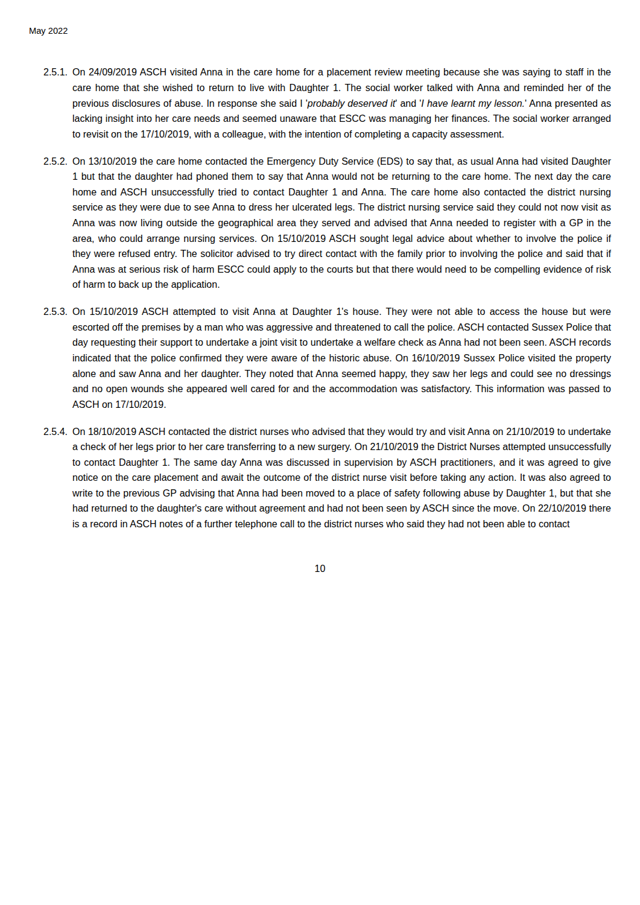May 2022
2.5.1. On 24/09/2019 ASCH visited Anna in the care home for a placement review meeting because she was saying to staff in the care home that she wished to return to live with Daughter 1. The social worker talked with Anna and reminded her of the previous disclosures of abuse. In response she said I 'probably deserved it' and 'I have learnt my lesson.' Anna presented as lacking insight into her care needs and seemed unaware that ESCC was managing her finances. The social worker arranged to revisit on the 17/10/2019, with a colleague, with the intention of completing a capacity assessment.
2.5.2. On 13/10/2019 the care home contacted the Emergency Duty Service (EDS) to say that, as usual Anna had visited Daughter 1 but that the daughter had phoned them to say that Anna would not be returning to the care home. The next day the care home and ASCH unsuccessfully tried to contact Daughter 1 and Anna. The care home also contacted the district nursing service as they were due to see Anna to dress her ulcerated legs. The district nursing service said they could not now visit as Anna was now living outside the geographical area they served and advised that Anna needed to register with a GP in the area, who could arrange nursing services. On 15/10/2019 ASCH sought legal advice about whether to involve the police if they were refused entry. The solicitor advised to try direct contact with the family prior to involving the police and said that if Anna was at serious risk of harm ESCC could apply to the courts but that there would need to be compelling evidence of risk of harm to back up the application.
2.5.3. On 15/10/2019 ASCH attempted to visit Anna at Daughter 1's house. They were not able to access the house but were escorted off the premises by a man who was aggressive and threatened to call the police. ASCH contacted Sussex Police that day requesting their support to undertake a joint visit to undertake a welfare check as Anna had not been seen. ASCH records indicated that the police confirmed they were aware of the historic abuse. On 16/10/2019 Sussex Police visited the property alone and saw Anna and her daughter. They noted that Anna seemed happy, they saw her legs and could see no dressings and no open wounds she appeared well cared for and the accommodation was satisfactory. This information was passed to ASCH on 17/10/2019.
2.5.4. On 18/10/2019 ASCH contacted the district nurses who advised that they would try and visit Anna on 21/10/2019 to undertake a check of her legs prior to her care transferring to a new surgery. On 21/10/2019 the District Nurses attempted unsuccessfully to contact Daughter 1. The same day Anna was discussed in supervision by ASCH practitioners, and it was agreed to give notice on the care placement and await the outcome of the district nurse visit before taking any action. It was also agreed to write to the previous GP advising that Anna had been moved to a place of safety following abuse by Daughter 1, but that she had returned to the daughter's care without agreement and had not been seen by ASCH since the move. On 22/10/2019 there is a record in ASCH notes of a further telephone call to the district nurses who said they had not been able to contact
10